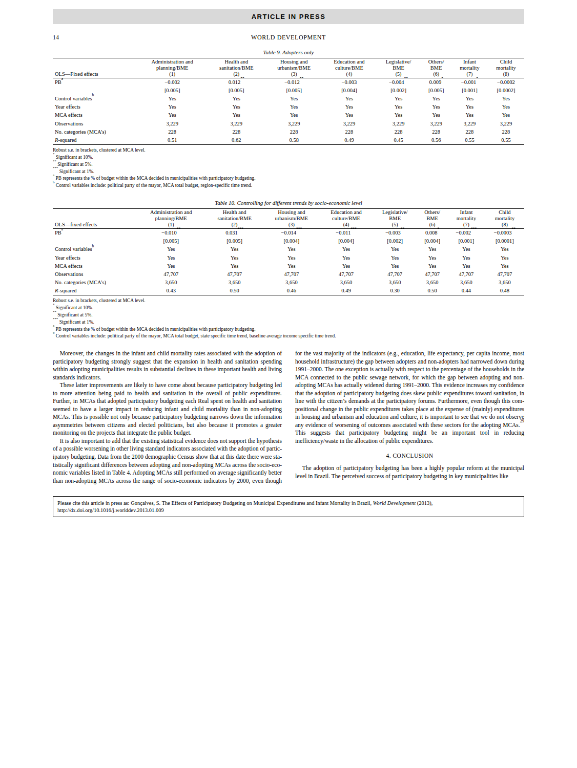ARTICLE IN PRESS
14
WORLD DEVELOPMENT
Table 9. Adopters only
| OLS—Fixed effects | Administration and planning/BME (1) | Health and sanitation/BME (2) | Housing and urbanism/BME (3) | Education and culture/BME (4) | Legislative/ BME (5) | Others/ BME (6) | Infant mortality (7) | Child mortality (8) |
| --- | --- | --- | --- | --- | --- | --- | --- | --- |
| PB a | −0.002 | 0.012 ** | −0.012 ** | −0.003 | −0.004 ** | 0.009 * | −0.001 * | −0.0002 |
| | [0.005] | [0.005] | [0.005] | [0.004] | [0.002] | [0.005] | [0.001] | [0.0002] |
| Control variables b | Yes | Yes | Yes | Yes | Yes | Yes | Yes | Yes |
| Year effects | Yes | Yes | Yes | Yes | Yes | Yes | Yes | Yes |
| MCA effects | Yes | Yes | Yes | Yes | Yes | Yes | Yes | Yes |
| Observations | 3,229 | 3,229 | 3,229 | 3,229 | 3,229 | 3,229 | 3,229 | 3,229 |
| No. categories (MCA’s) | 228 | 228 | 228 | 228 | 228 | 228 | 228 | 228 |
| R -squared | 0.51 | 0.62 | 0.58 | 0.49 | 0.45 | 0.56 | 0.55 | 0.55 |
Robust s.e. in brackets, clustered at MCA level.
* Significant at 10%.
** Significant at 5%.
*** Significant at 1%.
a PB represents the % of budget within the MCA decided in municipalities with participatory budgeting.
b Control variables include: political party of the mayor, MCA total budget, region-specific time trend.
Table 10. Controlling for different trends by socio-economic level
| OLS—fixed effects | Administration and planning/BME (1) | Health and sanitation/BME (2) | Housing and urbanism/BME (3) | Education and culture/BME (4) | Legislative/ BME (5) | Others/ BME (6) | Infant mortality (7) | Child mortality (8) |
| --- | --- | --- | --- | --- | --- | --- | --- | --- |
| PB a | −0.010 ** | 0.031 *** | −0.014 *** | −0.011 *** | −0.003 ** | 0.008 * | −0.002 *** | −0.0003 ** |
| | [0.005] | [0.005] | [0.004] | [0.004] | [0.002] | [0.004] | [0.001] | [0.0001] |
| Control variables b | Yes | Yes | Yes | Yes | Yes | Yes | Yes | Yes |
| Year effects | Yes | Yes | Yes | Yes | Yes | Yes | Yes | Yes |
| MCA effects | Yes | Yes | Yes | Yes | Yes | Yes | Yes | Yes |
| Observations | 47,707 | 47,707 | 47,707 | 47,707 | 47,707 | 47,707 | 47,707 | 47,707 |
| No. categories (MCA’s) | 3,650 | 3,650 | 3,650 | 3,650 | 3,650 | 3,650 | 3,650 | 3,650 |
| R -squared | 0.43 | 0.50 | 0.46 | 0.49 | 0.30 | 0.50 | 0.44 | 0.48 |
Robust s.e. in brackets, clustered at MCA level.
* Significant at 10%.
** Significant at 5%.
*** Significant at 1%.
a PB represents the % of budget within the MCA decided in municipalities with participatory budgeting.
b Control variables include: political party of the mayor, MCA total budget, state specific time trend, baseline average income specific time trend.
Moreover, the changes in the infant and child mortality rates associated with the adoption of participatory budgeting strongly suggest that the expansion in health and sanitation spending within adopting municipalities results in substantial declines in these important health and living standards indicators.
These latter improvements are likely to have come about because participatory budgeting led to more attention being paid to health and sanitation in the overall of public expenditures. Further, in MCAs that adopted participatory budgeting each Real spent on health and sanitation seemed to have a larger impact in reducing infant and child mortality than in non-adopting MCAs. This is possible not only because participatory budgeting narrows down the information asymmetries between citizens and elected politicians, but also because it promotes a greater monitoring on the projects that integrate the public budget.
It is also important to add that the existing statistical evidence does not support the hypothesis of a possible worsening in other living standard indicators associated with the adoption of participatory budgeting. Data from the 2000 demographic Census show that at this date there were statistically significant differences between adopting and non-adopting MCAs across the socio-economic variables listed in Table 4. Adopting MCAs still performed on average significantly better than non-adopting MCAs across the range of socio-economic indicators by 2000, even though for the vast majority of the indicators (e.g., education, life expectancy, per capita income, most household infrastructure) the gap between adopters and non-adopters had narrowed down during 1991–2000. The one exception is actually with respect to the percentage of the households in the MCA connected to the public sewage network, for which the gap between adopting and non-adopting MCAs has actually widened during 1991–2000. This evidence increases my confidence that the adoption of participatory budgeting does skew public expenditures toward sanitation, in line with the citizen’s demands at the participatory forums. Furthermore, even though this compositional change in the public expenditures takes place at the expense of (mainly) expenditures in housing and urbanism and education and culture, it is important to see that we do not observe any evidence of worsening of outcomes associated with these sectors for the adopting MCAs.29 This suggests that participatory budgeting might be an important tool in reducing inefficiency/waste in the allocation of public expenditures.
4. CONCLUSION
The adoption of participatory budgeting has been a highly popular reform at the municipal level in Brazil. The perceived success of participatory budgeting in key municipalities like
Please cite this article in press as: Gonçalves, S. The Effects of Participatory Budgeting on Municipal Expenditures and Infant Mortality in Brazil, World Development (2013), http://dx.doi.org/10.1016/j.worlddev.2013.01.009